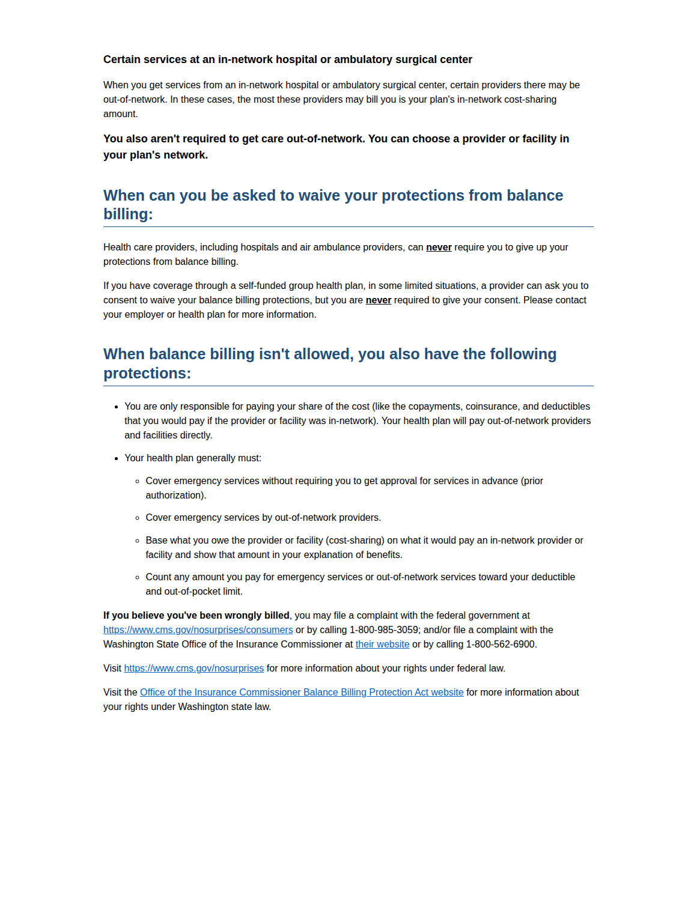Certain services at an in-network hospital or ambulatory surgical center
When you get services from an in-network hospital or ambulatory surgical center, certain providers there may be out-of-network. In these cases, the most these providers may bill you is your plan's in-network cost-sharing amount.
You also aren't required to get care out-of-network. You can choose a provider or facility in your plan's network.
When can you be asked to waive your protections from balance billing:
Health care providers, including hospitals and air ambulance providers, can never require you to give up your protections from balance billing.
If you have coverage through a self-funded group health plan, in some limited situations, a provider can ask you to consent to waive your balance billing protections, but you are never required to give your consent. Please contact your employer or health plan for more information.
When balance billing isn't allowed, you also have the following protections:
You are only responsible for paying your share of the cost (like the copayments, coinsurance, and deductibles that you would pay if the provider or facility was in-network). Your health plan will pay out-of-network providers and facilities directly.
Your health plan generally must:
Cover emergency services without requiring you to get approval for services in advance (prior authorization).
Cover emergency services by out-of-network providers.
Base what you owe the provider or facility (cost-sharing) on what it would pay an in-network provider or facility and show that amount in your explanation of benefits.
Count any amount you pay for emergency services or out-of-network services toward your deductible and out-of-pocket limit.
If you believe you've been wrongly billed, you may file a complaint with the federal government at https://www.cms.gov/nosurprises/consumers or by calling 1-800-985-3059; and/or file a complaint with the Washington State Office of the Insurance Commissioner at their website or by calling 1-800-562-6900.
Visit https://www.cms.gov/nosurprises for more information about your rights under federal law.
Visit the Office of the Insurance Commissioner Balance Billing Protection Act website for more information about your rights under Washington state law.